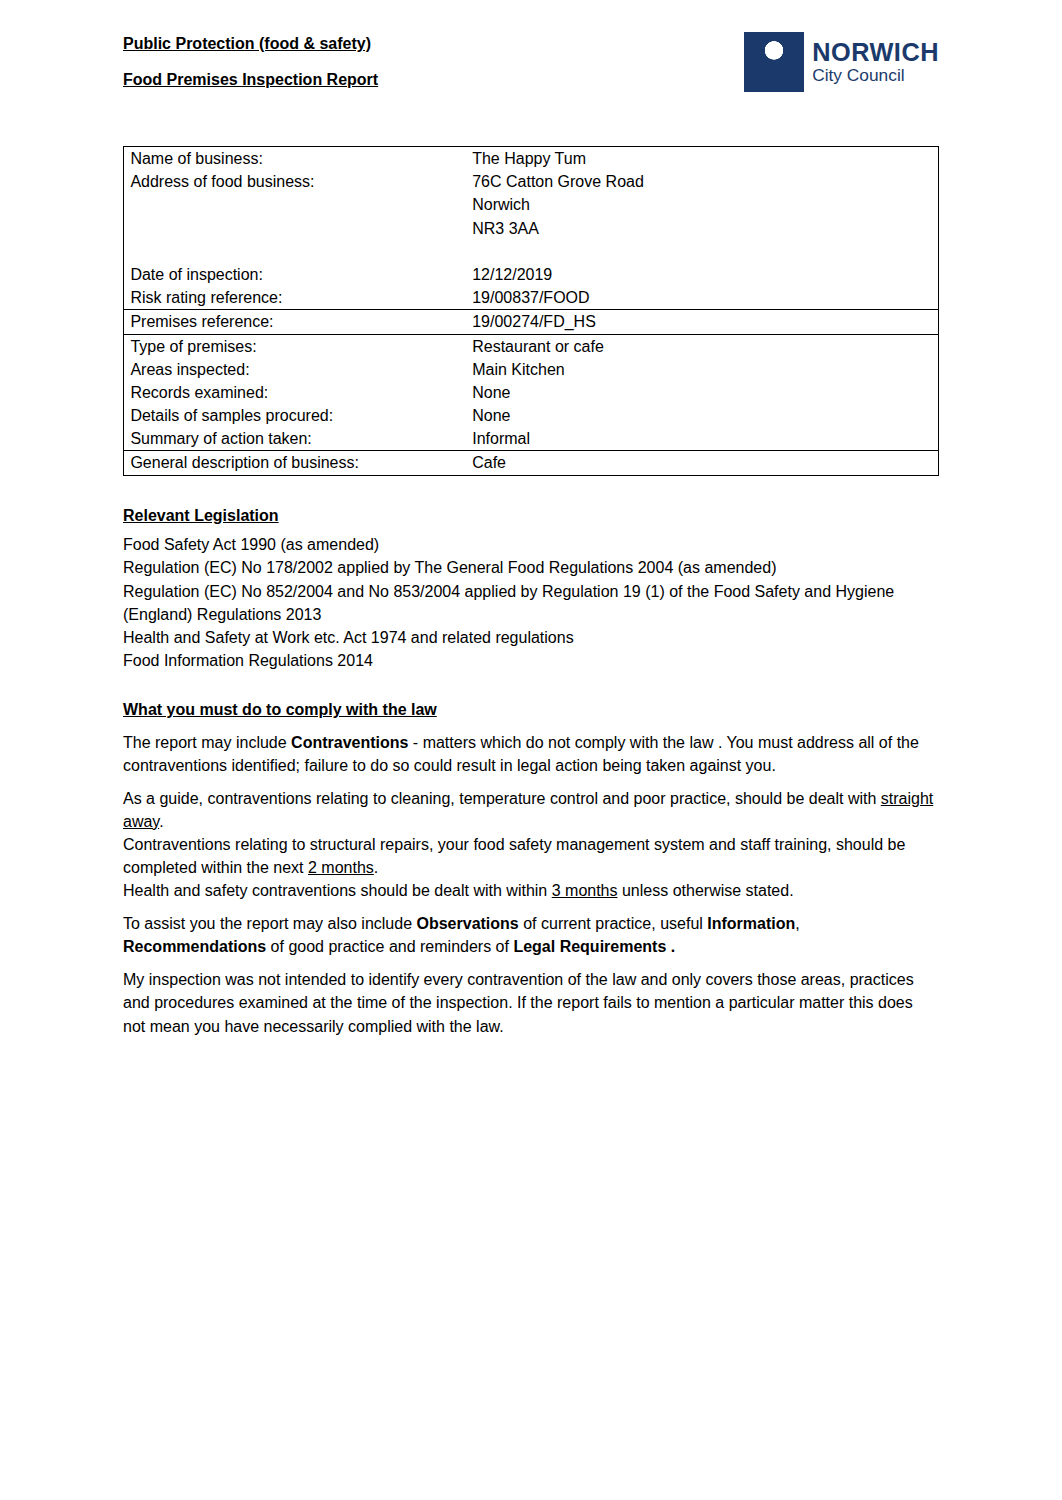NORWICH City Council
Public Protection (food & safety)
Food Premises Inspection Report
| Name of business: | The Happy Tum |
| Address of food business: | 76C Catton Grove Road |
| | Norwich |
| | NR3 3AA |
| Date of inspection: | 12/12/2019 |
| Risk rating reference: | 19/00837/FOOD |
| Premises reference: | 19/00274/FD_HS |
| Type of premises: | Restaurant or cafe |
| Areas inspected: | Main Kitchen |
| Records examined: | None |
| Details of samples procured: | None |
| Summary of action taken: | Informal |
| General description of business: | Cafe |
Relevant Legislation
Food Safety Act 1990 (as amended)
Regulation (EC) No 178/2002 applied by The General Food Regulations 2004 (as amended)
Regulation (EC) No 852/2004 and No 853/2004 applied by Regulation 19 (1) of the Food Safety and Hygiene (England) Regulations 2013
Health and Safety at Work etc. Act 1974 and related regulations
Food Information Regulations 2014
What you must do to comply with the law
The report may include Contraventions - matters which do not comply with the law . You must address all of the contraventions identified; failure to do so could result in legal action being taken against you.
As a guide, contraventions relating to cleaning, temperature control and poor practice, should be dealt with straight away.
Contraventions relating to structural repairs, your food safety management system and staff training, should be completed within the next 2 months.
Health and safety contraventions should be dealt with within 3 months unless otherwise stated.
To assist you the report may also include Observations of current practice, useful Information, Recommendations of good practice and reminders of Legal Requirements .
My inspection was not intended to identify every contravention of the law and only covers those areas, practices and procedures examined at the time of the inspection. If the report fails to mention a particular matter this does not mean you have necessarily complied with the law.